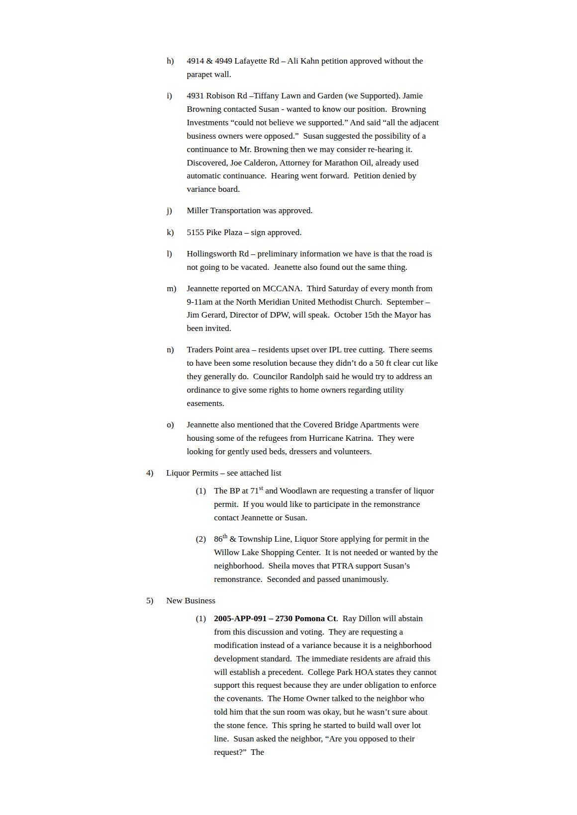h) 4914 & 4949 Lafayette Rd – Ali Kahn petition approved without the parapet wall.
i) 4931 Robison Rd –Tiffany Lawn and Garden (we Supported). Jamie Browning contacted Susan - wanted to know our position. Browning Investments “could not believe we supported.” And said “all the adjacent business owners were opposed.” Susan suggested the possibility of a continuance to Mr. Browning then we may consider re-hearing it. Discovered, Joe Calderon, Attorney for Marathon Oil, already used automatic continuance. Hearing went forward. Petition denied by variance board.
j) Miller Transportation was approved.
k) 5155 Pike Plaza – sign approved.
l) Hollingsworth Rd – preliminary information we have is that the road is not going to be vacated. Jeanette also found out the same thing.
m) Jeannette reported on MCCANA. Third Saturday of every month from 9-11am at the North Meridian United Methodist Church. September – Jim Gerard, Director of DPW, will speak. October 15th the Mayor has been invited.
n) Traders Point area – residents upset over IPL tree cutting. There seems to have been some resolution because they didn’t do a 50 ft clear cut like they generally do. Councilor Randolph said he would try to address an ordinance to give some rights to home owners regarding utility easements.
o) Jeannette also mentioned that the Covered Bridge Apartments were housing some of the refugees from Hurricane Katrina. They were looking for gently used beds, dressers and volunteers.
4) Liquor Permits – see attached list
(1) The BP at 71st and Woodlawn are requesting a transfer of liquor permit. If you would like to participate in the remonstrance contact Jeannette or Susan.
(2) 86th & Township Line, Liquor Store applying for permit in the Willow Lake Shopping Center. It is not needed or wanted by the neighborhood. Sheila moves that PTRA support Susan’s remonstrance. Seconded and passed unanimously.
5) New Business
(1) 2005-APP-091 – 2730 Pomona Ct. Ray Dillon will abstain from this discussion and voting. They are requesting a modification instead of a variance because it is a neighborhood development standard. The immediate residents are afraid this will establish a precedent. College Park HOA states they cannot support this request because they are under obligation to enforce the covenants. The Home Owner talked to the neighbor who told him that the sun room was okay, but he wasn’t sure about the stone fence. This spring he started to build wall over lot line. Susan asked the neighbor, “Are you opposed to their request?” The